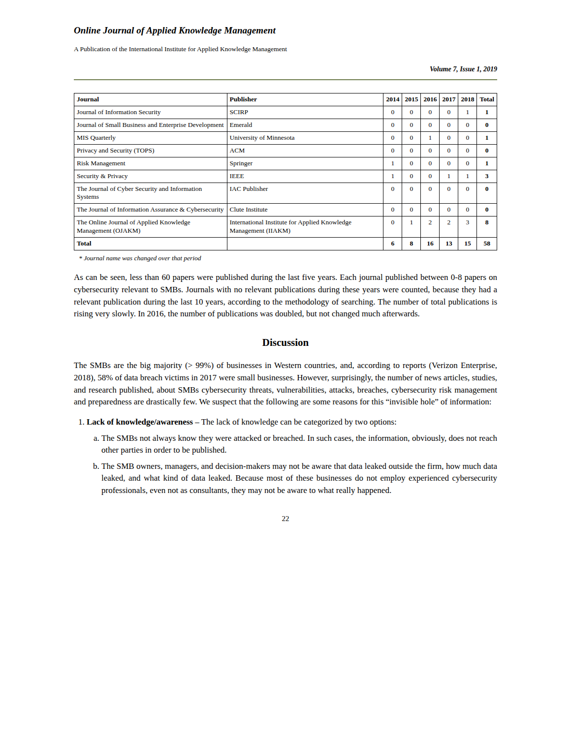Online Journal of Applied Knowledge Management
A Publication of the International Institute for Applied Knowledge Management
Volume 7, Issue 1, 2019
| Journal | Publisher | 2014 | 2015 | 2016 | 2017 | 2018 | Total |
| --- | --- | --- | --- | --- | --- | --- | --- |
| Journal of Information Security | SCIRP | 0 | 0 | 0 | 0 | 1 | 1 |
| Journal of Small Business and Enterprise Development | Emerald | 0 | 0 | 0 | 0 | 0 | 0 |
| MIS Quarterly | University of Minnesota | 0 | 0 | 1 | 0 | 0 | 1 |
| Privacy and Security (TOPS) | ACM | 0 | 0 | 0 | 0 | 0 | 0 |
| Risk Management | Springer | 1 | 0 | 0 | 0 | 0 | 1 |
| Security & Privacy | IEEE | 1 | 0 | 0 | 1 | 1 | 3 |
| The Journal of Cyber Security and Information Systems | IAC Publisher | 0 | 0 | 0 | 0 | 0 | 0 |
| The Journal of Information Assurance & Cybersecurity | Clute Institute | 0 | 0 | 0 | 0 | 0 | 0 |
| The Online Journal of Applied Knowledge Management (OJAKM) | International Institute for Applied Knowledge Management (IIAKM) | 0 | 1 | 2 | 2 | 3 | 8 |
| Total | | 6 | 8 | 16 | 13 | 15 | 58 |
* Journal name was changed over that period
As can be seen, less than 60 papers were published during the last five years. Each journal published between 0-8 papers on cybersecurity relevant to SMBs. Journals with no relevant publications during these years were counted, because they had a relevant publication during the last 10 years, according to the methodology of searching. The number of total publications is rising very slowly. In 2016, the number of publications was doubled, but not changed much afterwards.
Discussion
The SMBs are the big majority (> 99%) of businesses in Western countries, and, according to reports (Verizon Enterprise, 2018), 58% of data breach victims in 2017 were small businesses. However, surprisingly, the number of news articles, studies, and research published, about SMBs cybersecurity threats, vulnerabilities, attacks, breaches, cybersecurity risk management and preparedness are drastically few. We suspect that the following are some reasons for this “invisible hole” of information:
Lack of knowledge/awareness – The lack of knowledge can be categorized by two options:
The SMBs not always know they were attacked or breached. In such cases, the information, obviously, does not reach other parties in order to be published.
The SMB owners, managers, and decision-makers may not be aware that data leaked outside the firm, how much data leaked, and what kind of data leaked. Because most of these businesses do not employ experienced cybersecurity professionals, even not as consultants, they may not be aware to what really happened.
22